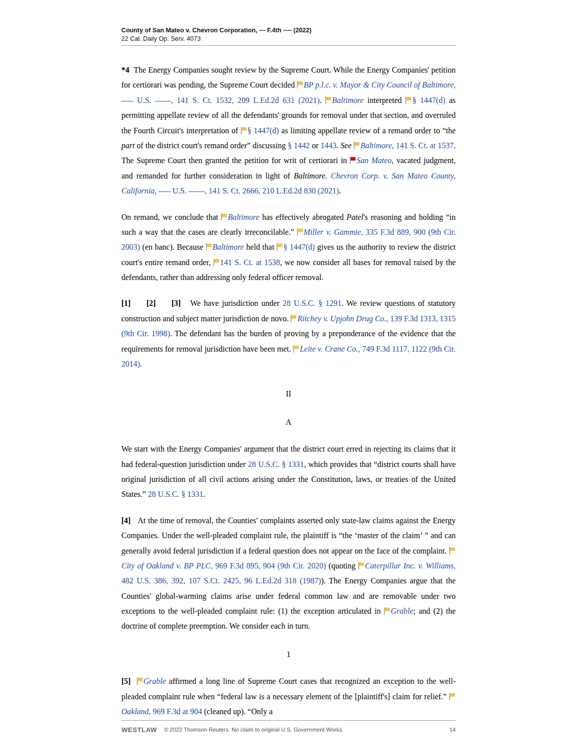County of San Mateo v. Chevron Corporation, --- F.4th ---- (2022)
22 Cal. Daily Op. Serv. 4073
*4 The Energy Companies sought review by the Supreme Court. While the Energy Companies' petition for certiorari was pending, the Supreme Court decided BP p.l.c. v. Mayor & City Council of Baltimore, ––– U.S. ––––, 141 S. Ct. 1532, 209 L.Ed.2d 631 (2021). Baltimore interpreted § 1447(d) as permitting appellate review of all the defendants' grounds for removal under that section, and overruled the Fourth Circuit's interpretation of § 1447(d) as limiting appellate review of a remand order to “the part of the district court's remand order” discussing § 1442 or 1443. See Baltimore, 141 S. Ct. at 1537. The Supreme Court then granted the petition for writ of certiorari in San Mateo, vacated judgment, and remanded for further consideration in light of Baltimore. Chevron Corp. v. San Mateo County, California, ––– U.S. ––––, 141 S. Ct. 2666, 210 L.Ed.2d 830 (2021).
On remand, we conclude that Baltimore has effectively abrogated Patel's reasoning and holding “in such a way that the cases are clearly irreconcilable.” Miller v. Gammie, 335 F.3d 889, 900 (9th Cir. 2003) (en banc). Because Baltimore held that § 1447(d) gives us the authority to review the district court's entire remand order, 141 S. Ct. at 1538, we now consider all bases for removal raised by the defendants, rather than addressing only federal officer removal.
[1] [2] [3] We have jurisdiction under 28 U.S.C. § 1291. We review questions of statutory construction and subject matter jurisdiction de novo. Ritchey v. Upjohn Drug Co., 139 F.3d 1313, 1315 (9th Cir. 1998). The defendant has the burden of proving by a preponderance of the evidence that the requirements for removal jurisdiction have been met. Leite v. Crane Co., 749 F.3d 1117, 1122 (9th Cir. 2014).
II
A
We start with the Energy Companies' argument that the district court erred in rejecting its claims that it had federal-question jurisdiction under 28 U.S.C. § 1331, which provides that “district courts shall have original jurisdiction of all civil actions arising under the Constitution, laws, or treaties of the United States.” 28 U.S.C. § 1331.
[4] At the time of removal, the Counties' complaints asserted only state-law claims against the Energy Companies. Under the well-pleaded complaint rule, the plaintiff is “the ‘master of the claim’ ” and can generally avoid federal jurisdiction if a federal question does not appear on the face of the complaint. City of Oakland v. BP PLC, 969 F.3d 895, 904 (9th Cir. 2020) (quoting Caterpillar Inc. v. Williams, 482 U.S. 386, 392, 107 S.Ct. 2425, 96 L.Ed.2d 318 (1987)). The Energy Companies argue that the Counties' global-warming claims arise under federal common law and are removable under two exceptions to the well-pleaded complaint rule: (1) the exception articulated in Grable; and (2) the doctrine of complete preemption. We consider each in turn.
1
[5] Grable affirmed a long line of Supreme Court cases that recognized an exception to the well-pleaded complaint rule when “federal law is a necessary element of the [plaintiff's] claim for relief.” Oakland, 969 F.3d at 904 (cleaned up). “Only a
WESTLAW © 2022 Thomson Reuters. No claim to original U.S. Government Works. 14